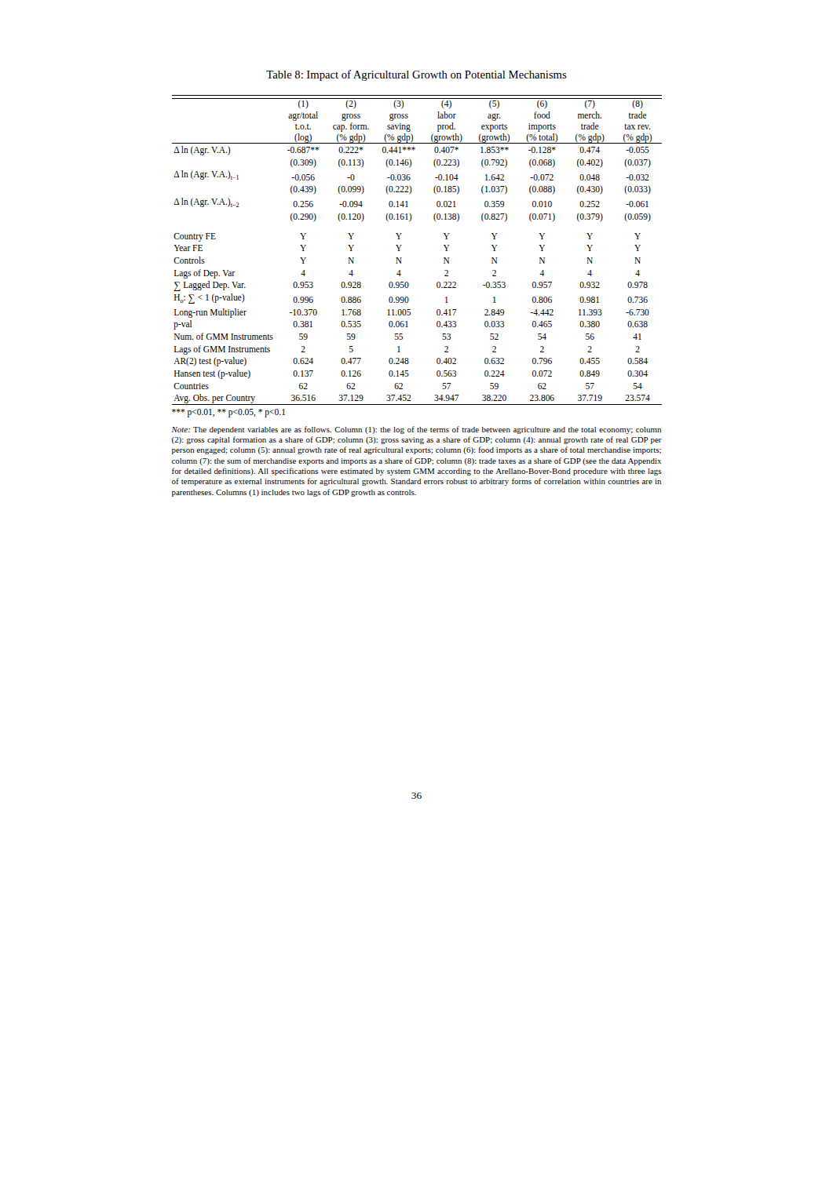Table 8: Impact of Agricultural Growth on Potential Mechanisms
| | (1) | (2) | (3) | (4) | (5) | (6) | (7) | (8) |
| | agr/total | gross | gross | labor | agr. | food | merch. | trade |
| | t.o.t. | cap. form. | saving | prod. | exports | imports | trade | tax rev. |
| | (log) | (% gdp) | (% gdp) | (growth) | (growth) | (% total) | (% gdp) | (% gdp) |
| Δ ln (Agr. V.A.) | -0.687** | 0.222* | 0.441*** | 0.407* | 1.853** | -0.128* | 0.474 | -0.055 |
| | (0.309) | (0.113) | (0.146) | (0.223) | (0.792) | (0.068) | (0.402) | (0.037) |
| Δ ln (Agr. V.A.) t−1 | -0.056 | -0 | -0.036 | -0.104 | 1.642 | -0.072 | 0.048 | -0.032 |
| | (0.439) | (0.099) | (0.222) | (0.185) | (1.037) | (0.088) | (0.430) | (0.033) |
| Δ ln (Agr. V.A.) t−2 | 0.256 | -0.094 | 0.141 | 0.021 | 0.359 | 0.010 | 0.252 | -0.061 |
| | (0.290) | (0.120) | (0.161) | (0.138) | (0.827) | (0.071) | (0.379) | (0.059) |
| Country FE | Y | Y | Y | Y | Y | Y | Y | Y |
| Year FE | Y | Y | Y | Y | Y | Y | Y | Y |
| Controls | Y | N | N | N | N | N | N | N |
| Lags of Dep. Var | 4 | 4 | 4 | 2 | 2 | 4 | 4 | 4 |
| ∑ Lagged Dep. Var. | 0.953 | 0.928 | 0.950 | 0.222 | -0.353 | 0.957 | 0.932 | 0.978 |
| H o : ∑ < 1 (p-value) | 0.996 | 0.886 | 0.990 | 1 | 1 | 0.806 | 0.981 | 0.736 |
| Long-run Multiplier | -10.370 | 1.768 | 11.005 | 0.417 | 2.849 | -4.442 | 11.393 | -6.730 |
| p-val | 0.381 | 0.535 | 0.061 | 0.433 | 0.033 | 0.465 | 0.380 | 0.638 |
| Num. of GMM Instruments | 59 | 59 | 55 | 53 | 52 | 54 | 56 | 41 |
| Lags of GMM Instruments | 2 | 5 | 1 | 2 | 2 | 2 | 2 | 2 |
| AR(2) test (p-value) | 0.624 | 0.477 | 0.248 | 0.402 | 0.632 | 0.796 | 0.455 | 0.584 |
| Hansen test (p-value) | 0.137 | 0.126 | 0.145 | 0.563 | 0.224 | 0.072 | 0.849 | 0.304 |
| Countries | 62 | 62 | 62 | 57 | 59 | 62 | 57 | 54 |
| Avg. Obs. per Country | 36.516 | 37.129 | 37.452 | 34.947 | 38.220 | 23.806 | 37.719 | 23.574 |
*** p<0.01, ** p<0.05, * p<0.1
Note: The dependent variables are as follows. Column (1): the log of the terms of trade between agriculture and the total economy; column (2): gross capital formation as a share of GDP; column (3): gross saving as a share of GDP; column (4): annual growth rate of real GDP per person engaged; column (5): annual growth rate of real agricultural exports; column (6): food imports as a share of total merchandise imports; column (7): the sum of merchandise exports and imports as a share of GDP; column (8): trade taxes as a share of GDP (see the data Appendix for detailed definitions). All specifications were estimated by system GMM according to the Arellano-Bover-Bond procedure with three lags of temperature as external instruments for agricultural growth. Standard errors robust to arbitrary forms of correlation within countries are in parentheses. Columns (1) includes two lags of GDP growth as controls.
36